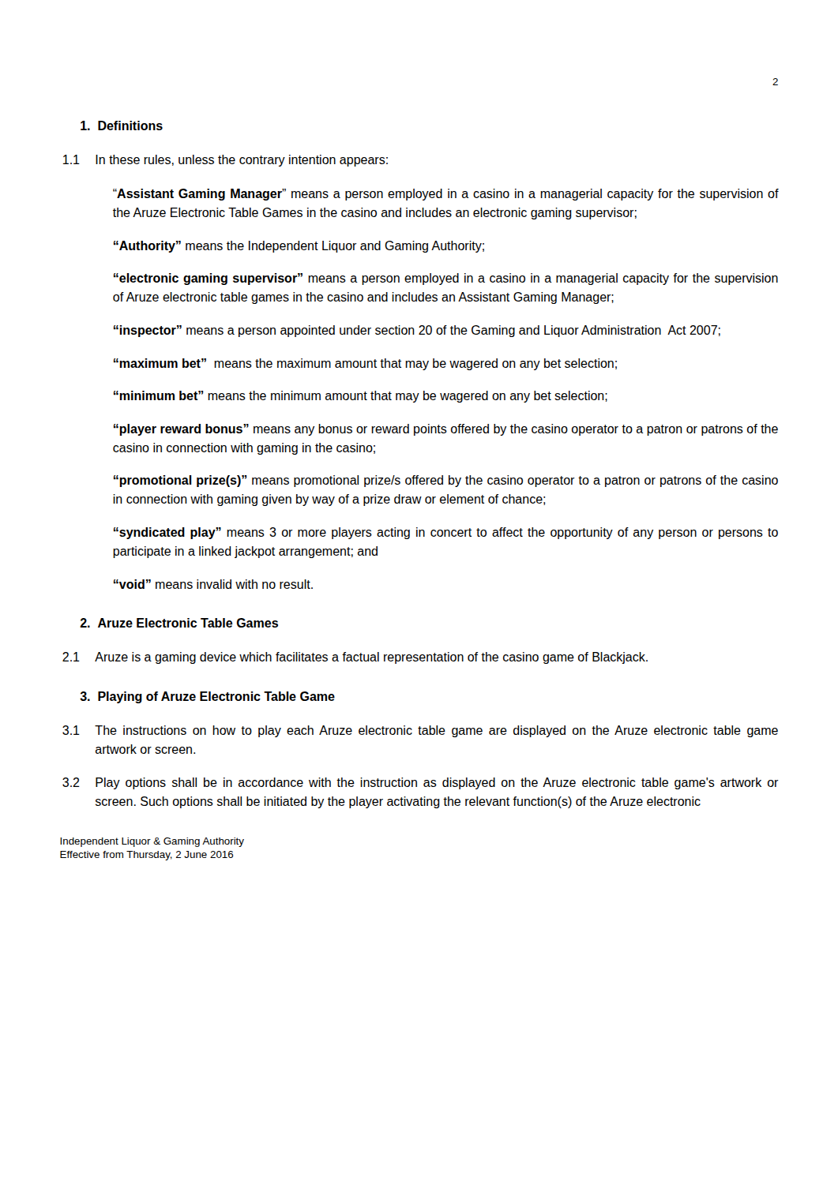2
1. Definitions
1.1
In these rules, unless the contrary intention appears:
“Assistant Gaming Manager” means a person employed in a casino in a managerial capacity for the supervision of the Aruze Electronic Table Games in the casino and includes an electronic gaming supervisor;
“Authority” means the Independent Liquor and Gaming Authority;
“electronic gaming supervisor” means a person employed in a casino in a managerial capacity for the supervision of Aruze electronic table games in the casino and includes an Assistant Gaming Manager;
“inspector” means a person appointed under section 20 of the Gaming and Liquor Administration Act 2007;
“maximum bet” means the maximum amount that may be wagered on any bet selection;
“minimum bet” means the minimum amount that may be wagered on any bet selection;
“player reward bonus” means any bonus or reward points offered by the casino operator to a patron or patrons of the casino in connection with gaming in the casino;
“promotional prize(s)” means promotional prize/s offered by the casino operator to a patron or patrons of the casino in connection with gaming given by way of a prize draw or element of chance;
“syndicated play” means 3 or more players acting in concert to affect the opportunity of any person or persons to participate in a linked jackpot arrangement; and
“void” means invalid with no result.
2. Aruze Electronic Table Games
2.1
Aruze is a gaming device which facilitates a factual representation of the casino game of Blackjack.
3. Playing of Aruze Electronic Table Game
3.1
The instructions on how to play each Aruze electronic table game are displayed on the Aruze electronic table game artwork or screen.
3.2
Play options shall be in accordance with the instruction as displayed on the Aruze electronic table game's artwork or screen. Such options shall be initiated by the player activating the relevant function(s) of the Aruze electronic
Independent Liquor & Gaming Authority
Effective from Thursday, 2 June 2016